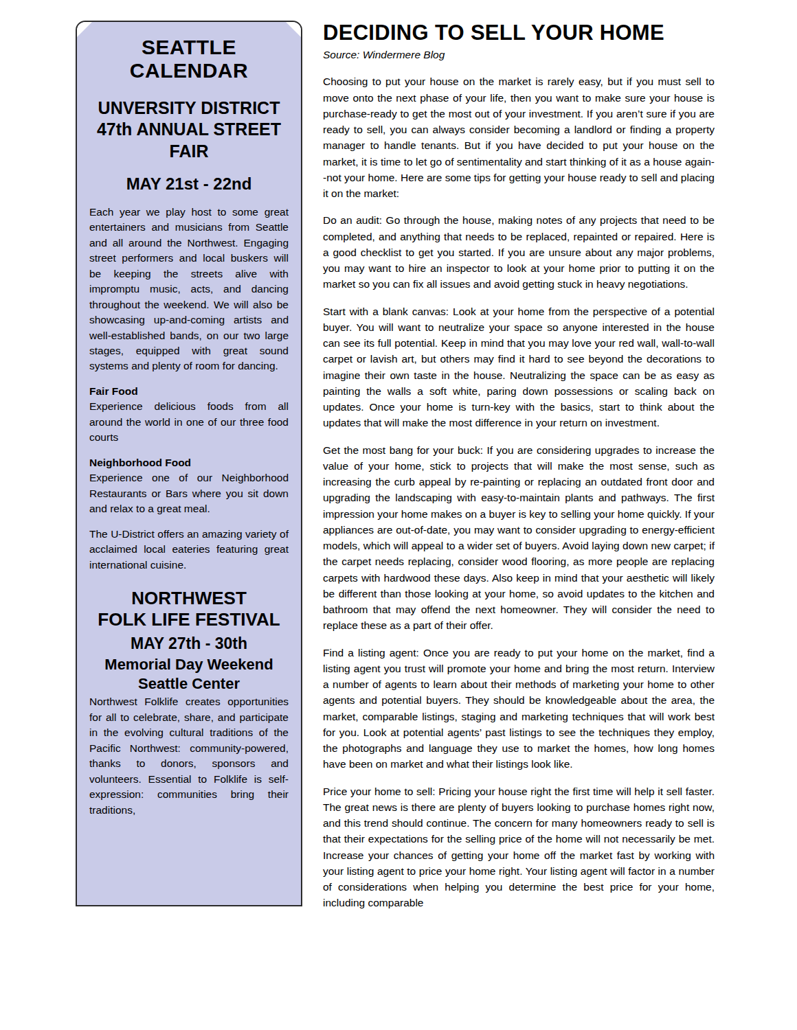SEATTLE CALENDAR
UNVERSITY DISTRICT
47th ANNUAL STREET FAIR
MAY 21st - 22nd
Each year we play host to some great entertainers and musicians from Seattle and all around the Northwest. Engaging street performers and local buskers will be keeping the streets alive with impromptu music, acts, and dancing throughout the weekend. We will also be showcasing up-and-coming artists and well-established bands, on our two large stages, equipped with great sound systems and plenty of room for dancing.
Fair Food
Experience delicious foods from all around the world in one of our three food courts
Neighborhood Food
Experience one of our Neighborhood Restaurants or Bars where you sit down and relax to a great meal.
The U-District offers an amazing variety of acclaimed local eateries featuring great international cuisine.
NORTHWEST
FOLK LIFE FESTIVAL
MAY 27th - 30th
Memorial Day Weekend
Seattle Center
Northwest Folklife creates opportunities for all to celebrate, share, and participate in the evolving cultural traditions of the Pacific Northwest: community-powered, thanks to donors, sponsors and volunteers. Essential to Folklife is self-expression: communities bring their traditions,
DECIDING TO SELL YOUR HOME
Source: Windermere Blog
Choosing to put your house on the market is rarely easy, but if you must sell to move onto the next phase of your life, then you want to make sure your house is purchase-ready to get the most out of your investment. If you aren’t sure if you are ready to sell, you can always consider becoming a landlord or finding a property manager to handle tenants. But if you have decided to put your house on the market, it is time to let go of sentimentality and start thinking of it as a house again--not your home. Here are some tips for getting your house ready to sell and placing it on the market:
Do an audit: Go through the house, making notes of any projects that need to be completed, and anything that needs to be replaced, repainted or repaired. Here is a good checklist to get you started. If you are unsure about any major problems, you may want to hire an inspector to look at your home prior to putting it on the market so you can fix all issues and avoid getting stuck in heavy negotiations.
Start with a blank canvas: Look at your home from the perspective of a potential buyer. You will want to neutralize your space so anyone interested in the house can see its full potential. Keep in mind that you may love your red wall, wall-to-wall carpet or lavish art, but others may find it hard to see beyond the decorations to imagine their own taste in the house. Neutralizing the space can be as easy as painting the walls a soft white, paring down possessions or scaling back on updates. Once your home is turn-key with the basics, start to think about the updates that will make the most difference in your return on investment.
Get the most bang for your buck: If you are considering upgrades to increase the value of your home, stick to projects that will make the most sense, such as increasing the curb appeal by re-painting or replacing an outdated front door and upgrading the landscaping with easy-to-maintain plants and pathways. The first impression your home makes on a buyer is key to selling your home quickly. If your appliances are out-of-date, you may want to consider upgrading to energy-efficient models, which will appeal to a wider set of buyers. Avoid laying down new carpet; if the carpet needs replacing, consider wood flooring, as more people are replacing carpets with hardwood these days. Also keep in mind that your aesthetic will likely be different than those looking at your home, so avoid updates to the kitchen and bathroom that may offend the next homeowner. They will consider the need to replace these as a part of their offer.
Find a listing agent: Once you are ready to put your home on the market, find a listing agent you trust will promote your home and bring the most return. Interview a number of agents to learn about their methods of marketing your home to other agents and potential buyers. They should be knowledgeable about the area, the market, comparable listings, staging and marketing techniques that will work best for you. Look at potential agents’ past listings to see the techniques they employ, the photographs and language they use to market the homes, how long homes have been on market and what their listings look like.
Price your home to sell: Pricing your house right the first time will help it sell faster. The great news is there are plenty of buyers looking to purchase homes right now, and this trend should continue. The concern for many homeowners ready to sell is that their expectations for the selling price of the home will not necessarily be met. Increase your chances of getting your home off the market fast by working with your listing agent to price your home right. Your listing agent will factor in a number of considerations when helping you determine the best price for your home, including comparable